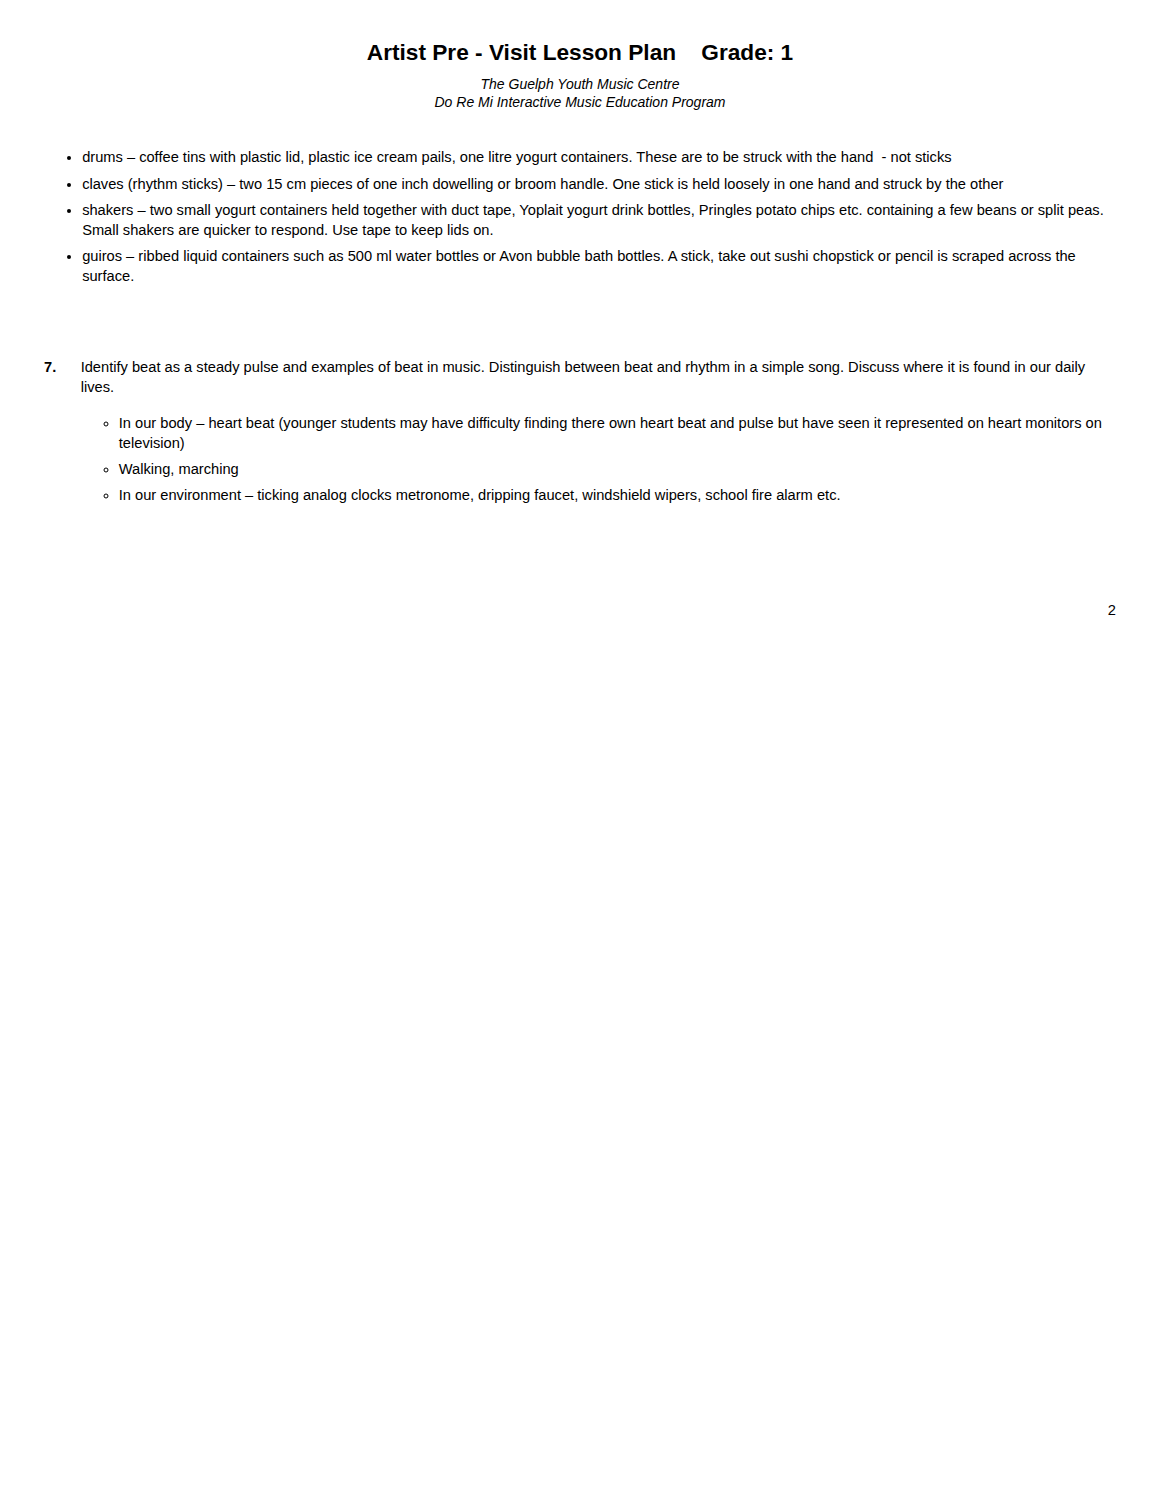Artist Pre - Visit Lesson Plan Grade: 1
The Guelph Youth Music Centre
Do Re Mi Interactive Music Education Program
drums – coffee tins with plastic lid, plastic ice cream pails, one litre yogurt containers. These are to be struck with the hand - not sticks
claves (rhythm sticks) – two 15 cm pieces of one inch dowelling or broom handle. One stick is held loosely in one hand and struck by the other
shakers – two small yogurt containers held together with duct tape, Yoplait yogurt drink bottles, Pringles potato chips etc. containing a few beans or split peas. Small shakers are quicker to respond. Use tape to keep lids on.
guiros – ribbed liquid containers such as 500 ml water bottles or Avon bubble bath bottles. A stick, take out sushi chopstick or pencil is scraped across the surface.
7.
Identify beat as a steady pulse and examples of beat in music. Distinguish between beat and rhythm in a simple song. Discuss where it is found in our daily lives.
In our body – heart beat (younger students may have difficulty finding there own heart beat and pulse but have seen it represented on heart monitors on television)
Walking, marching
In our environment – ticking analog clocks metronome, dripping faucet, windshield wipers, school fire alarm etc.
2